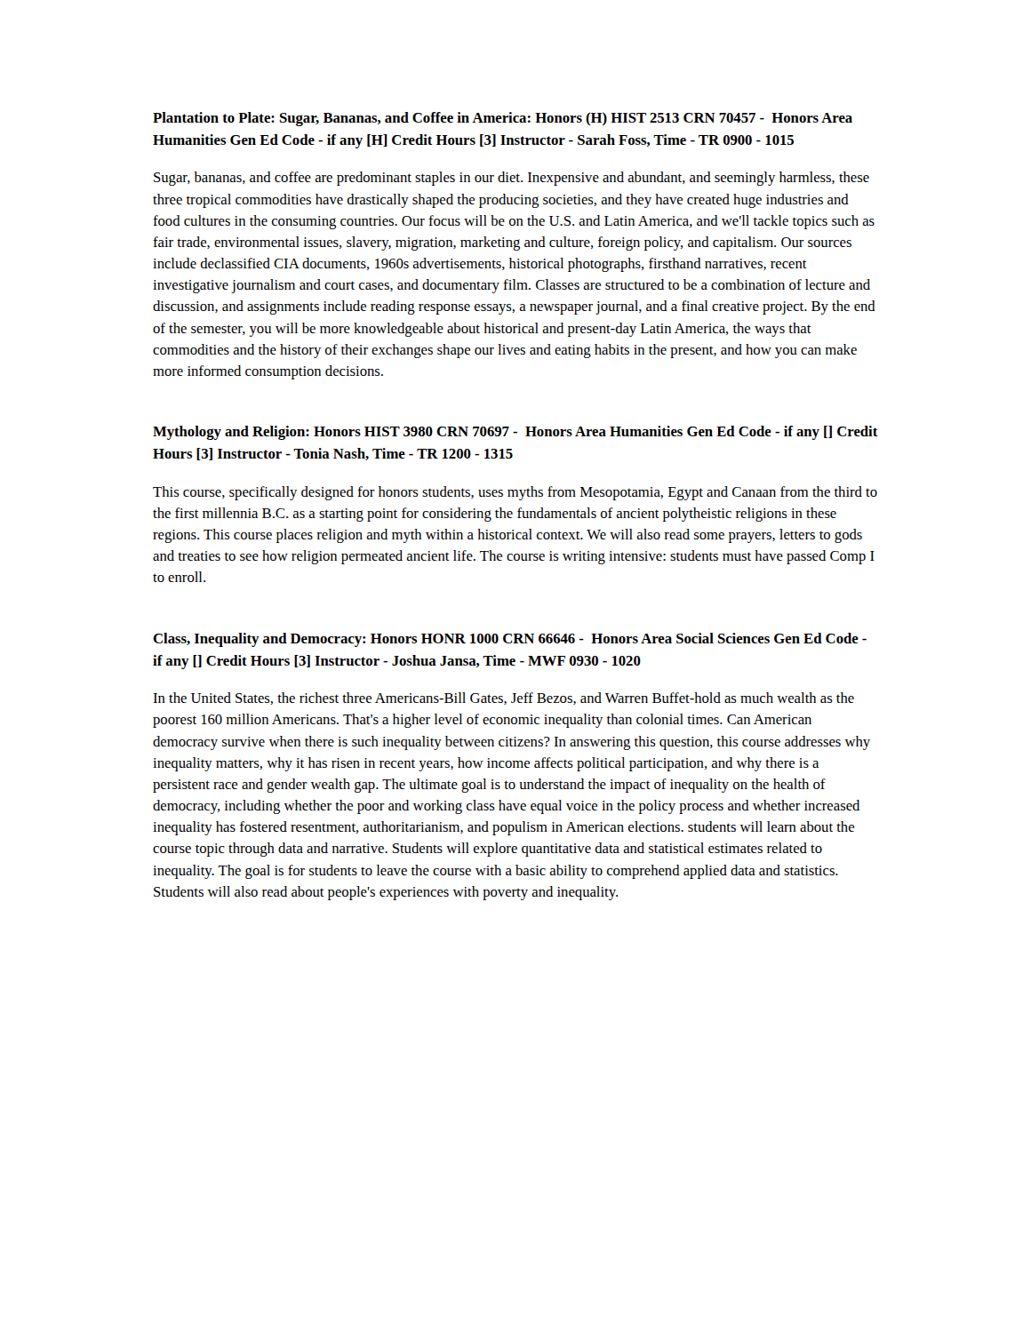Plantation to Plate: Sugar, Bananas, and Coffee in America: Honors (H) HIST 2513 CRN 70457 - Honors Area Humanities Gen Ed Code - if any [H] Credit Hours [3] Instructor - Sarah Foss, Time - TR 0900 - 1015
Sugar, bananas, and coffee are predominant staples in our diet. Inexpensive and abundant, and seemingly harmless, these three tropical commodities have drastically shaped the producing societies, and they have created huge industries and food cultures in the consuming countries. Our focus will be on the U.S. and Latin America, and we'll tackle topics such as fair trade, environmental issues, slavery, migration, marketing and culture, foreign policy, and capitalism. Our sources include declassified CIA documents, 1960s advertisements, historical photographs, firsthand narratives, recent investigative journalism and court cases, and documentary film. Classes are structured to be a combination of lecture and discussion, and assignments include reading response essays, a newspaper journal, and a final creative project. By the end of the semester, you will be more knowledgeable about historical and present-day Latin America, the ways that commodities and the history of their exchanges shape our lives and eating habits in the present, and how you can make more informed consumption decisions.
Mythology and Religion: Honors HIST 3980 CRN 70697 - Honors Area Humanities Gen Ed Code - if any [] Credit Hours [3] Instructor - Tonia Nash, Time - TR 1200 - 1315
This course, specifically designed for honors students, uses myths from Mesopotamia, Egypt and Canaan from the third to the first millennia B.C. as a starting point for considering the fundamentals of ancient polytheistic religions in these regions. This course places religion and myth within a historical context. We will also read some prayers, letters to gods and treaties to see how religion permeated ancient life. The course is writing intensive: students must have passed Comp I to enroll.
Class, Inequality and Democracy: Honors HONR 1000 CRN 66646 - Honors Area Social Sciences Gen Ed Code - if any [] Credit Hours [3] Instructor - Joshua Jansa, Time - MWF 0930 - 1020
In the United States, the richest three Americans-Bill Gates, Jeff Bezos, and Warren Buffet-hold as much wealth as the poorest 160 million Americans. That's a higher level of economic inequality than colonial times. Can American democracy survive when there is such inequality between citizens? In answering this question, this course addresses why inequality matters, why it has risen in recent years, how income affects political participation, and why there is a persistent race and gender wealth gap. The ultimate goal is to understand the impact of inequality on the health of democracy, including whether the poor and working class have equal voice in the policy process and whether increased inequality has fostered resentment, authoritarianism, and populism in American elections. students will learn about the course topic through data and narrative. Students will explore quantitative data and statistical estimates related to inequality. The goal is for students to leave the course with a basic ability to comprehend applied data and statistics. Students will also read about people's experiences with poverty and inequality.